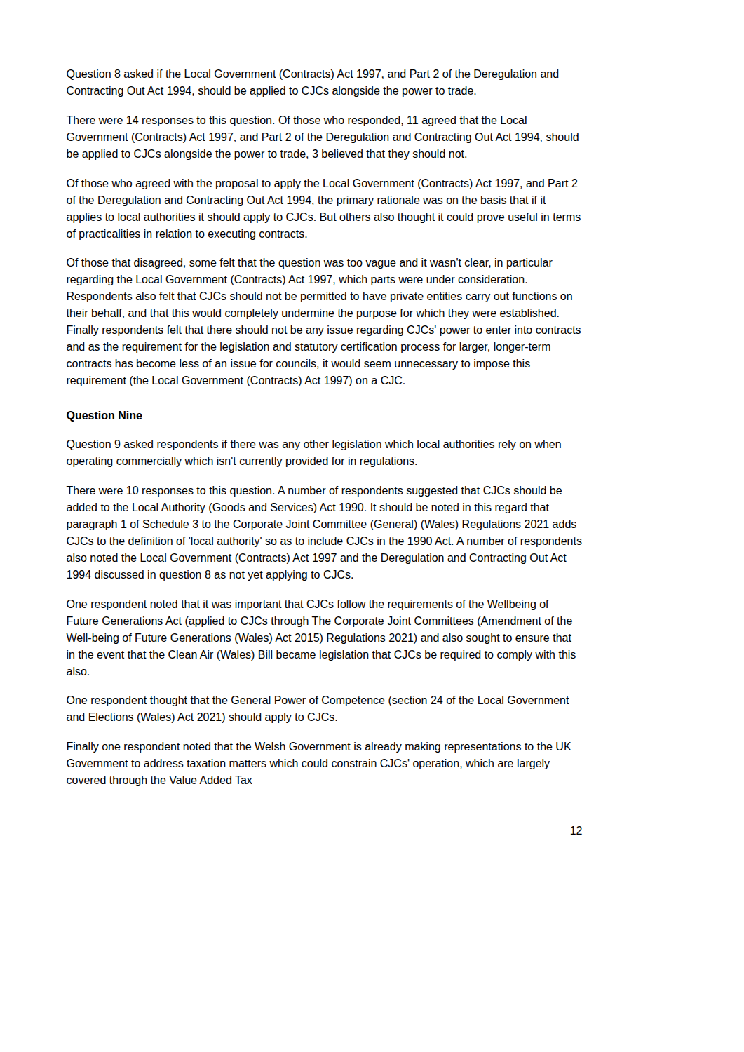Question 8 asked if the Local Government (Contracts) Act 1997, and Part 2 of the Deregulation and Contracting Out Act 1994, should be applied to CJCs alongside the power to trade.
There were 14 responses to this question. Of those who responded, 11 agreed that the Local Government (Contracts) Act 1997, and Part 2 of the Deregulation and Contracting Out Act 1994, should be applied to CJCs alongside the power to trade, 3 believed that they should not.
Of those who agreed with the proposal to apply the Local Government (Contracts) Act 1997, and Part 2 of the Deregulation and Contracting Out Act 1994, the primary rationale was on the basis that if it applies to local authorities it should apply to CJCs. But others also thought it could prove useful in terms of practicalities in relation to executing contracts.
Of those that disagreed, some felt that the question was too vague and it wasn't clear, in particular regarding the Local Government (Contracts) Act 1997, which parts were under consideration. Respondents also felt that CJCs should not be permitted to have private entities carry out functions on their behalf, and that this would completely undermine the purpose for which they were established. Finally respondents felt that there should not be any issue regarding CJCs' power to enter into contracts and as the requirement for the legislation and statutory certification process for larger, longer-term contracts has become less of an issue for councils, it would seem unnecessary to impose this requirement (the Local Government (Contracts) Act 1997) on a CJC.
Question Nine
Question 9 asked respondents if there was any other legislation which local authorities rely on when operating commercially which isn't currently provided for in regulations.
There were 10 responses to this question. A number of respondents suggested that CJCs should be added to the Local Authority (Goods and Services) Act 1990. It should be noted in this regard that paragraph 1 of Schedule 3 to the Corporate Joint Committee (General) (Wales) Regulations 2021 adds CJCs to the definition of 'local authority' so as to include CJCs in the 1990 Act. A number of respondents also noted the Local Government (Contracts) Act 1997 and the Deregulation and Contracting Out Act 1994 discussed in question 8 as not yet applying to CJCs.
One respondent noted that it was important that CJCs follow the requirements of the Wellbeing of Future Generations Act (applied to CJCs through The Corporate Joint Committees (Amendment of the Well-being of Future Generations (Wales) Act 2015) Regulations 2021) and also sought to ensure that in the event that the Clean Air (Wales) Bill became legislation that CJCs be required to comply with this also.
One respondent thought that the General Power of Competence (section 24 of the Local Government and Elections (Wales) Act 2021) should apply to CJCs.
Finally one respondent noted that the Welsh Government is already making representations to the UK Government to address taxation matters which could constrain CJCs' operation, which are largely covered through the Value Added Tax
12